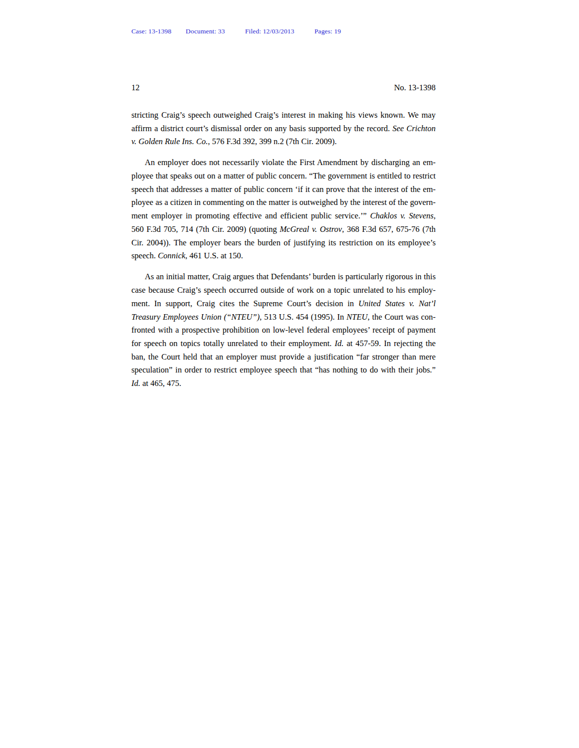Case: 13-1398 Document: 33 Filed: 12/03/2013 Pages: 19
12 No. 13-1398
stricting Craig’s speech outweighed Craig’s interest in making his views known. We may affirm a district court’s dismissal order on any basis supported by the record. See Crichton v. Golden Rule Ins. Co., 576 F.3d 392, 399 n.2 (7th Cir. 2009).
An employer does not necessarily violate the First Amendment by discharging an employee that speaks out on a matter of public concern. “The government is entitled to restrict speech that addresses a matter of public concern ‘if it can prove that the interest of the employee as a citizen in commenting on the matter is outweighed by the interest of the government employer in promoting effective and efficient public service.’” Chaklos v. Stevens, 560 F.3d 705, 714 (7th Cir. 2009) (quoting McGreal v. Ostrov, 368 F.3d 657, 675-76 (7th Cir. 2004)). The employer bears the burden of justifying its restriction on its employee’s speech. Connick, 461 U.S. at 150.
As an initial matter, Craig argues that Defendants’ burden is particularly rigorous in this case because Craig’s speech occurred outside of work on a topic unrelated to his employment. In support, Craig cites the Supreme Court’s decision in United States v. Nat’l Treasury Employees Union (“NTEU”), 513 U.S. 454 (1995). In NTEU, the Court was confronted with a prospective prohibition on low-level federal employees’ receipt of payment for speech on topics totally unrelated to their employment. Id. at 457-59. In rejecting the ban, the Court held that an employer must provide a justification “far stronger than mere speculation” in order to restrict employee speech that “has nothing to do with their jobs.” Id. at 465, 475.